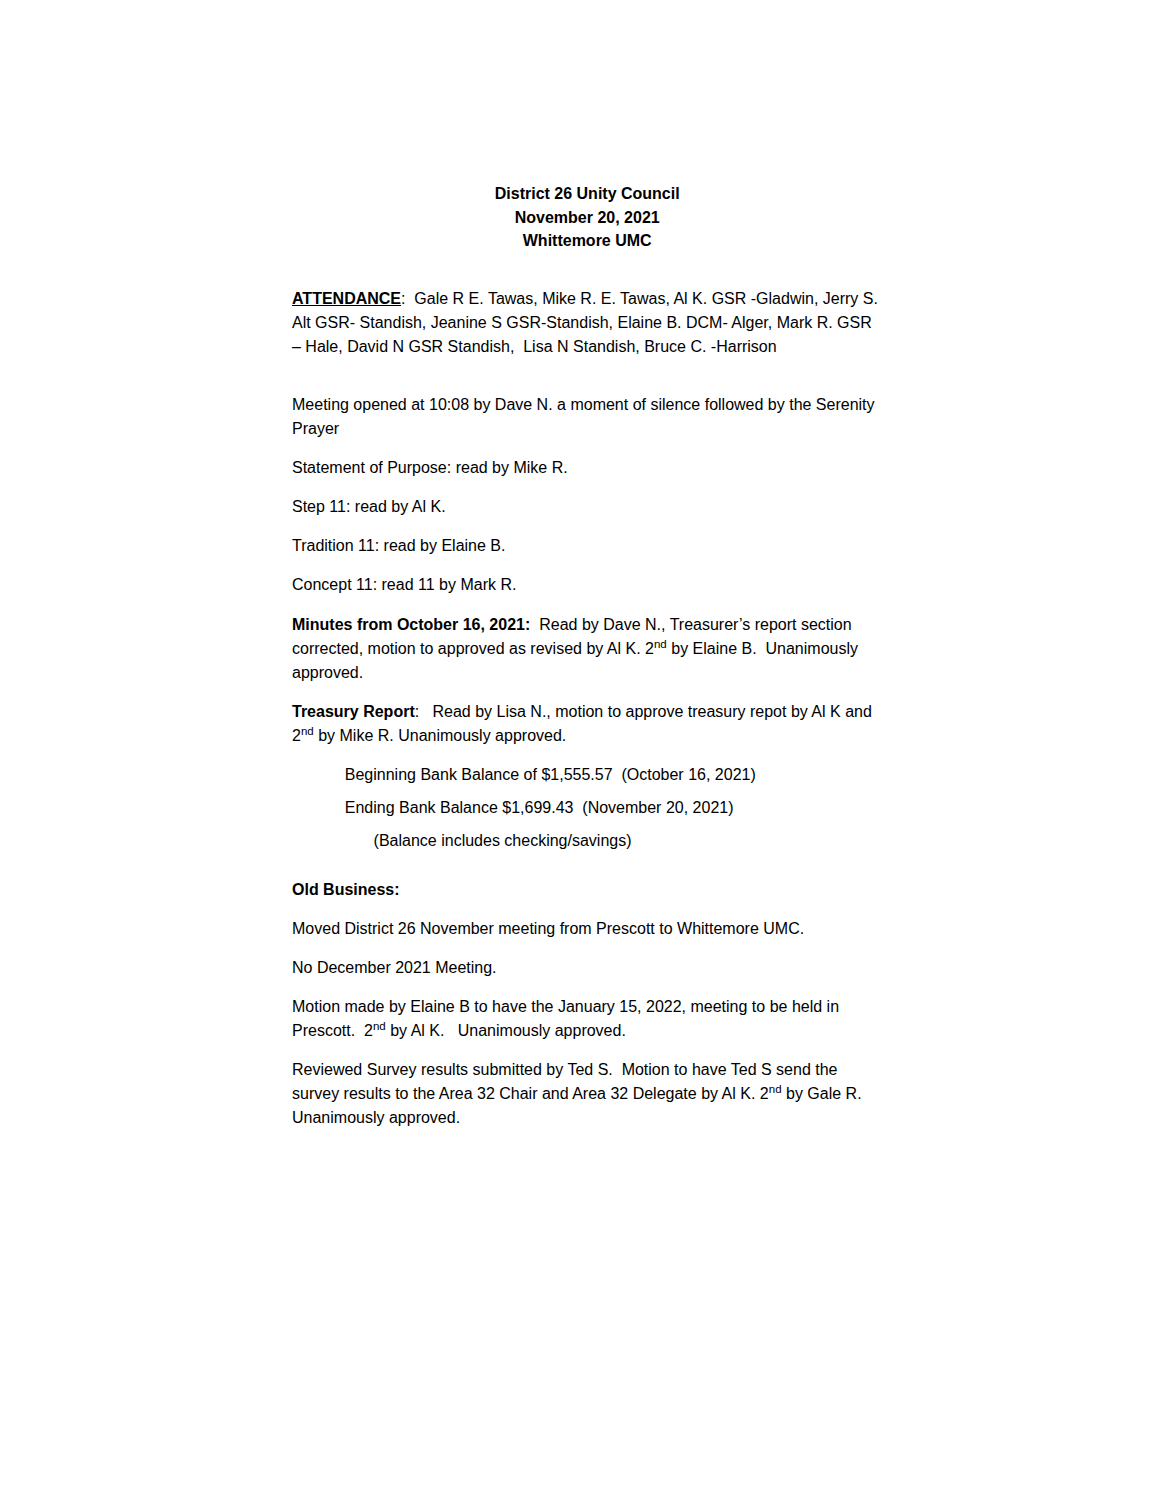District 26 Unity Council
November 20, 2021
Whittemore UMC
ATTENDANCE: Gale R E. Tawas, Mike R. E. Tawas, Al K. GSR -Gladwin, Jerry S. Alt GSR- Standish, Jeanine S GSR-Standish, Elaine B. DCM- Alger, Mark R. GSR – Hale, David N GSR Standish, Lisa N Standish, Bruce C. -Harrison
Meeting opened at 10:08 by Dave N. a moment of silence followed by the Serenity Prayer
Statement of Purpose: read by Mike R.
Step 11: read by Al K.
Tradition 11: read by Elaine B.
Concept 11: read 11 by Mark R.
Minutes from October 16, 2021: Read by Dave N., Treasurer’s report section corrected, motion to approved as revised by Al K. 2nd by Elaine B. Unanimously approved.
Treasury Report: Read by Lisa N., motion to approve treasury repot by Al K and 2nd by Mike R. Unanimously approved.
Beginning Bank Balance of $1,555.57 (October 16, 2021)
Ending Bank Balance $1,699.43 (November 20, 2021)
(Balance includes checking/savings)
Old Business:
Moved District 26 November meeting from Prescott to Whittemore UMC.
No December 2021 Meeting.
Motion made by Elaine B to have the January 15, 2022, meeting to be held in Prescott. 2nd by Al K. Unanimously approved.
Reviewed Survey results submitted by Ted S. Motion to have Ted S send the survey results to the Area 32 Chair and Area 32 Delegate by Al K. 2nd by Gale R. Unanimously approved.